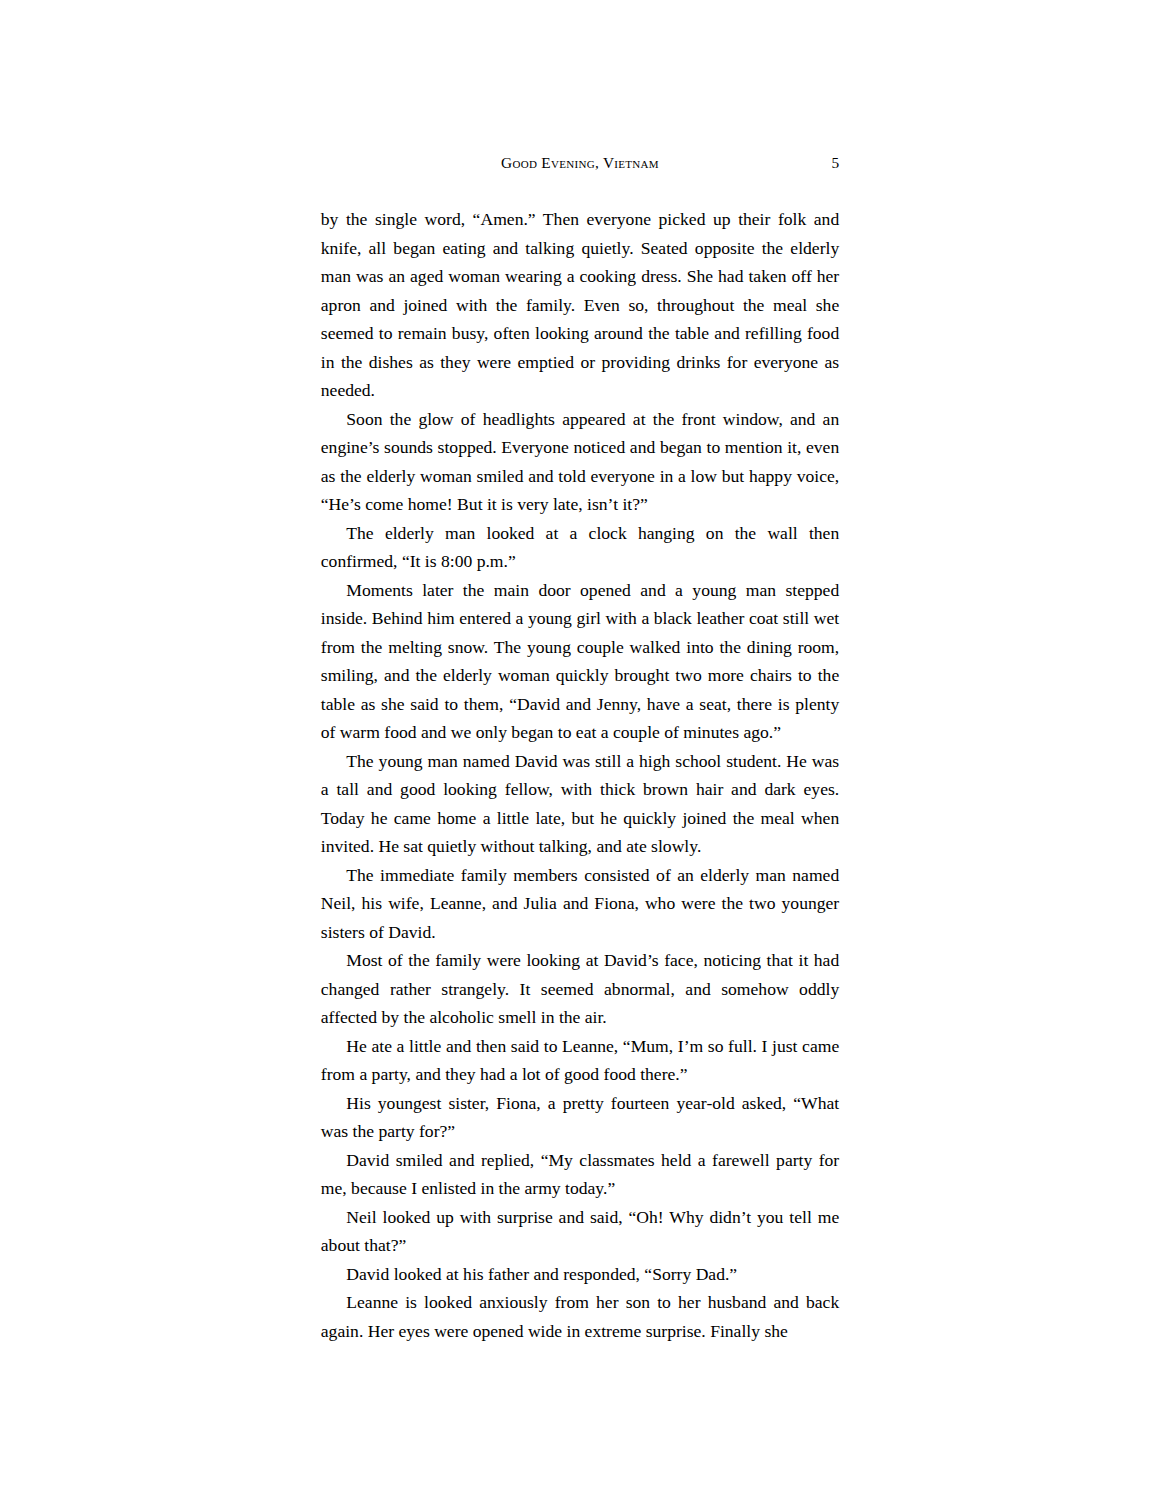Good Evening, Vietnam 5
by the single word, “Amen.” Then everyone picked up their folk and knife, all began eating and talking quietly. Seated opposite the elderly man was an aged woman wearing a cooking dress. She had taken off her apron and joined with the family. Even so, throughout the meal she seemed to remain busy, often looking around the table and refilling food in the dishes as they were emptied or providing drinks for everyone as needed.
Soon the glow of headlights appeared at the front window, and an engine’s sounds stopped. Everyone noticed and began to mention it, even as the elderly woman smiled and told everyone in a low but happy voice, “He’s come home! But it is very late, isn’t it?”
The elderly man looked at a clock hanging on the wall then confirmed, “It is 8:00 p.m.”
Moments later the main door opened and a young man stepped inside. Behind him entered a young girl with a black leather coat still wet from the melting snow. The young couple walked into the dining room, smiling, and the elderly woman quickly brought two more chairs to the table as she said to them, “David and Jenny, have a seat, there is plenty of warm food and we only began to eat a couple of minutes ago.”
The young man named David was still a high school student. He was a tall and good looking fellow, with thick brown hair and dark eyes. Today he came home a little late, but he quickly joined the meal when invited. He sat quietly without talking, and ate slowly.
The immediate family members consisted of an elderly man named Neil, his wife, Leanne, and Julia and Fiona, who were the two younger sisters of David.
Most of the family were looking at David’s face, noticing that it had changed rather strangely. It seemed abnormal, and somehow oddly affected by the alcoholic smell in the air.
He ate a little and then said to Leanne, “Mum, I’m so full. I just came from a party, and they had a lot of good food there.”
His youngest sister, Fiona, a pretty fourteen year-old asked, “What was the party for?”
David smiled and replied, “My classmates held a farewell party for me, because I enlisted in the army today.”
Neil looked up with surprise and said, “Oh! Why didn’t you tell me about that?”
David looked at his father and responded, “Sorry Dad.”
Leanne is looked anxiously from her son to her husband and back again. Her eyes were opened wide in extreme surprise. Finally she